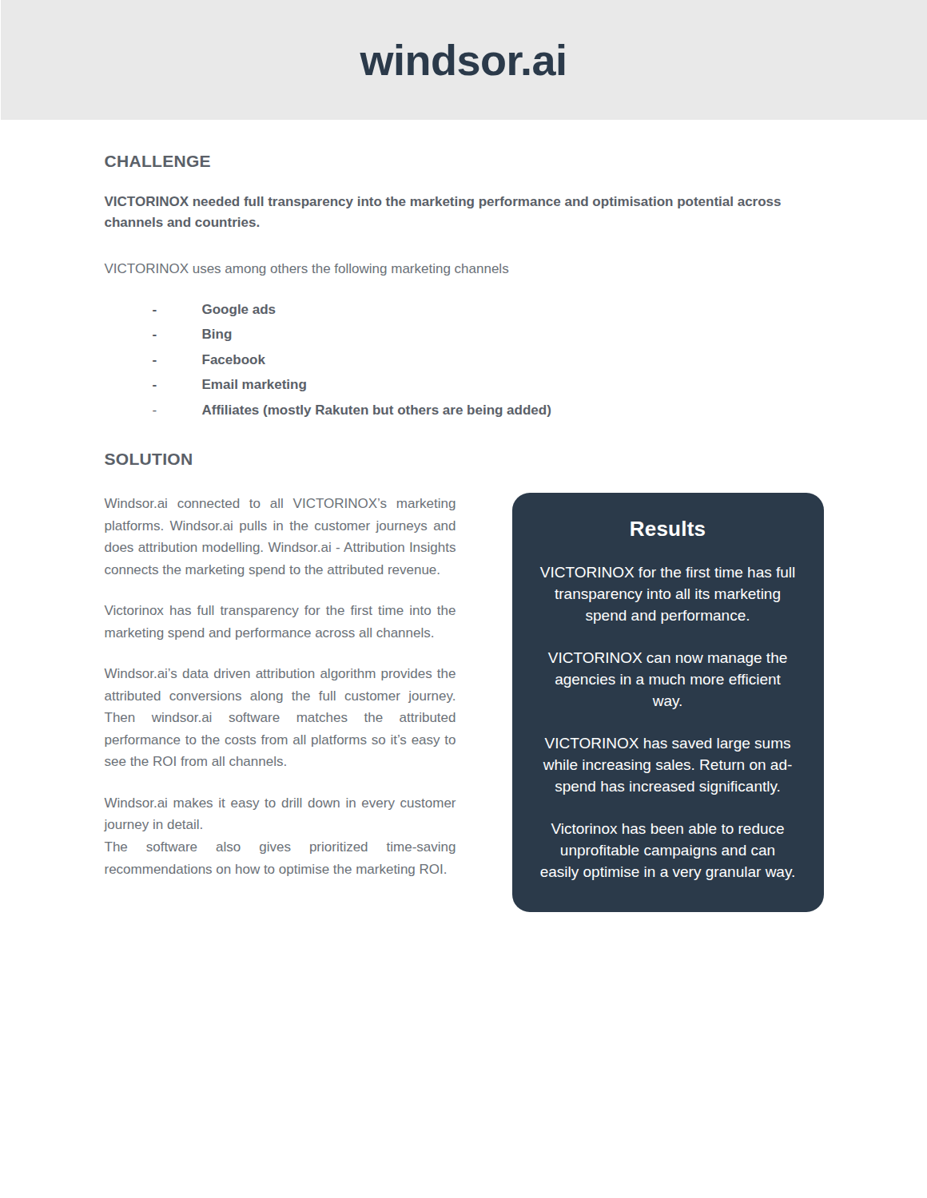windsor.ai
CHALLENGE
VICTORINOX needed full transparency into the marketing performance and optimisation potential across channels and countries.
VICTORINOX uses among others the following marketing channels
-Google ads
-Bing
-Facebook
-Email marketing
-Affiliates (mostly Rakuten but others are being added)
SOLUTION
Windsor.ai connected to all VICTORINOX’s marketing platforms. Windsor.ai pulls in the customer journeys and does attribution modelling. Windsor.ai - Attribution Insights connects the marketing spend to the attributed revenue.
Victorinox has full transparency for the first time into the marketing spend and performance across all channels.
Windsor.ai’s data driven attribution algorithm provides the attributed conversions along the full customer journey. Then windsor.ai software matches the attributed performance to the costs from all platforms so it’s easy to see the ROI from all channels.
Windsor.ai makes it easy to drill down in every customer journey in detail.
The software also gives prioritized time-saving recommendations on how to optimise the marketing ROI.
Results
VICTORINOX for the first time has full transparency into all its marketing spend and performance.
VICTORINOX can now manage the agencies in a much more efficient way.
VICTORINOX has saved large sums while increasing sales. Return on ad-spend has increased significantly.
Victorinox has been able to reduce unprofitable campaigns and can easily optimise in a very granular way.